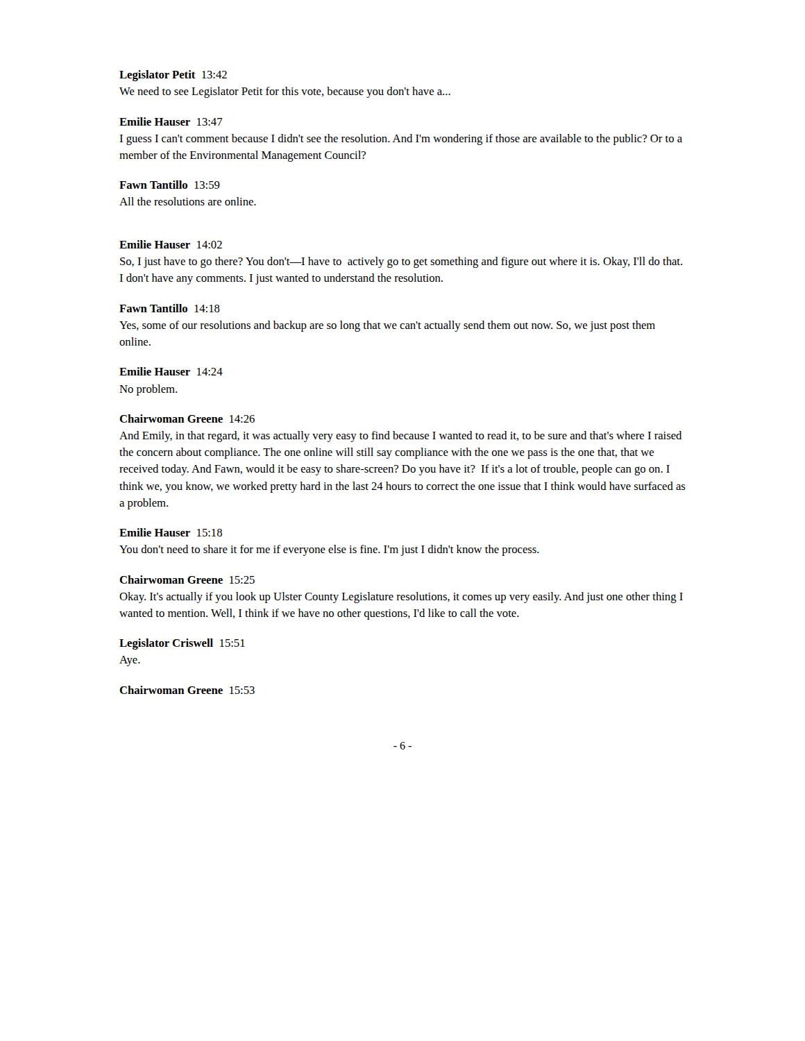Legislator Petit 13:42
We need to see Legislator Petit for this vote, because you don't have a...
Emilie Hauser 13:47
I guess I can't comment because I didn't see the resolution. And I'm wondering if those are available to the public? Or to a member of the Environmental Management Council?
Fawn Tantillo 13:59
All the resolutions are online.
Emilie Hauser 14:02
So, I just have to go there? You don't—I have to actively go to get something and figure out where it is. Okay, I'll do that. I don't have any comments. I just wanted to understand the resolution.
Fawn Tantillo 14:18
Yes, some of our resolutions and backup are so long that we can't actually send them out now. So, we just post them online.
Emilie Hauser 14:24
No problem.
Chairwoman Greene 14:26
And Emily, in that regard, it was actually very easy to find because I wanted to read it, to be sure and that's where I raised the concern about compliance. The one online will still say compliance with the one we pass is the one that, that we received today. And Fawn, would it be easy to share-screen? Do you have it? If it's a lot of trouble, people can go on. I think we, you know, we worked pretty hard in the last 24 hours to correct the one issue that I think would have surfaced as a problem.
Emilie Hauser 15:18
You don't need to share it for me if everyone else is fine. I'm just I didn't know the process.
Chairwoman Greene 15:25
Okay. It's actually if you look up Ulster County Legislature resolutions, it comes up very easily. And just one other thing I wanted to mention. Well, I think if we have no other questions, I'd like to call the vote.
Legislator Criswell 15:51
Aye.
Chairwoman Greene 15:53
- 6 -